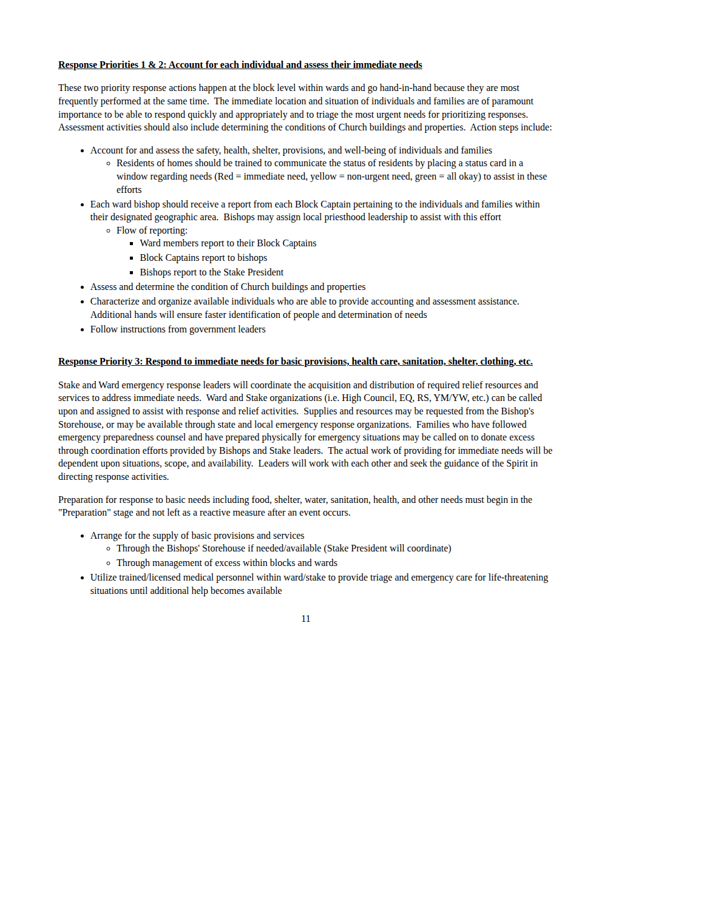Response Priorities 1 & 2: Account for each individual and assess their immediate needs
These two priority response actions happen at the block level within wards and go hand-in-hand because they are most frequently performed at the same time. The immediate location and situation of individuals and families are of paramount importance to be able to respond quickly and appropriately and to triage the most urgent needs for prioritizing responses. Assessment activities should also include determining the conditions of Church buildings and properties. Action steps include:
Account for and assess the safety, health, shelter, provisions, and well-being of individuals and families
Residents of homes should be trained to communicate the status of residents by placing a status card in a window regarding needs (Red = immediate need, yellow = non-urgent need, green = all okay) to assist in these efforts
Each ward bishop should receive a report from each Block Captain pertaining to the individuals and families within their designated geographic area. Bishops may assign local priesthood leadership to assist with this effort
Flow of reporting:
Ward members report to their Block Captains
Block Captains report to bishops
Bishops report to the Stake President
Assess and determine the condition of Church buildings and properties
Characterize and organize available individuals who are able to provide accounting and assessment assistance. Additional hands will ensure faster identification of people and determination of needs
Follow instructions from government leaders
Response Priority 3: Respond to immediate needs for basic provisions, health care, sanitation, shelter, clothing, etc.
Stake and Ward emergency response leaders will coordinate the acquisition and distribution of required relief resources and services to address immediate needs. Ward and Stake organizations (i.e. High Council, EQ, RS, YM/YW, etc.) can be called upon and assigned to assist with response and relief activities. Supplies and resources may be requested from the Bishop's Storehouse, or may be available through state and local emergency response organizations. Families who have followed emergency preparedness counsel and have prepared physically for emergency situations may be called on to donate excess through coordination efforts provided by Bishops and Stake leaders. The actual work of providing for immediate needs will be dependent upon situations, scope, and availability. Leaders will work with each other and seek the guidance of the Spirit in directing response activities.
Preparation for response to basic needs including food, shelter, water, sanitation, health, and other needs must begin in the "Preparation" stage and not left as a reactive measure after an event occurs.
Arrange for the supply of basic provisions and services
Through the Bishops' Storehouse if needed/available (Stake President will coordinate)
Through management of excess within blocks and wards
Utilize trained/licensed medical personnel within ward/stake to provide triage and emergency care for life-threatening situations until additional help becomes available
11